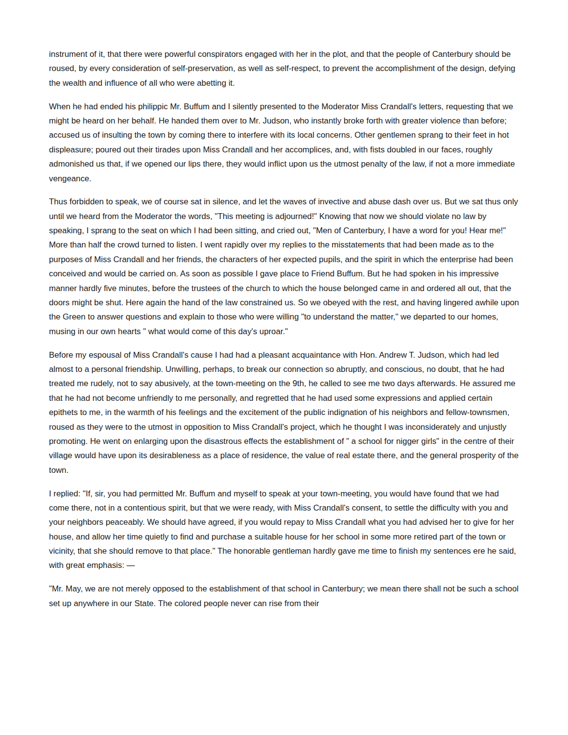instrument of it, that there were powerful conspirators engaged with her in the plot, and that the people of Canterbury should be roused, by every consideration of self-preservation, as well as self-respect, to prevent the accomplishment of the design, defying the wealth and influence of all who were abetting it.
When he had ended his philippic Mr. Buffum and I silently presented to the Moderator Miss Crandall's letters, requesting that we might be heard on her behalf. He handed them over to Mr. Judson, who instantly broke forth with greater violence than before; accused us of insulting the town by coming there to interfere with its local concerns. Other gentlemen sprang to their feet in hot displeasure; poured out their tirades upon Miss Crandall and her accomplices, and, with fists doubled in our faces, roughly admonished us that, if we opened our lips there, they would inflict upon us the utmost penalty of the law, if not a more immediate vengeance.
Thus forbidden to speak, we of course sat in silence, and let the waves of invective and abuse dash over us. But we sat thus only until we heard from the Moderator the words, "This meeting is adjourned!" Knowing that now we should violate no law by speaking, I sprang to the seat on which I had been sitting, and cried out, "Men of Canterbury, I have a word for you! Hear me!" More than half the crowd turned to listen. I went rapidly over my replies to the misstatements that had been made as to the purposes of Miss Crandall and her friends, the characters of her expected pupils, and the spirit in which the enterprise had been conceived and would be carried on. As soon as possible I gave place to Friend Buffum. But he had spoken in his impressive manner hardly five minutes, before the trustees of the church to which the house belonged came in and ordered all out, that the doors might be shut. Here again the hand of the law constrained us. So we obeyed with the rest, and having lingered awhile upon the Green to answer questions and explain to those who were willing "to understand the matter," we departed to our homes, musing in our own hearts " what would come of this day's uproar."
Before my espousal of Miss Crandall's cause I had had a pleasant acquaintance with Hon. Andrew T. Judson, which had led almost to a personal friendship. Unwilling, perhaps, to break our connection so abruptly, and conscious, no doubt, that he had treated me rudely, not to say abusively, at the town-meeting on the 9th, he called to see me two days afterwards. He assured me that he had not become unfriendly to me personally, and regretted that he had used some expressions and applied certain epithets to me, in the warmth of his feelings and the excitement of the public indignation of his neighbors and fellow-townsmen, roused as they were to the utmost in opposition to Miss Crandall's project, which he thought I was inconsiderately and unjustly promoting. He went on enlarging upon the disastrous effects the establishment of " a school for nigger girls" in the centre of their village would have upon its desirableness as a place of residence, the value of real estate there, and the general prosperity of the town.
I replied: "If, sir, you had permitted Mr. Buffum and myself to speak at your town-meeting, you would have found that we had come there, not in a contentious spirit, but that we were ready, with Miss Crandall's consent, to settle the difficulty with you and your neighbors peaceably. We should have agreed, if you would repay to Miss Crandall what you had advised her to give for her house, and allow her time quietly to find and purchase a suitable house for her school in some more retired part of the town or vicinity, that she should remove to that place." The honorable gentleman hardly gave me time to finish my sentences ere he said, with great emphasis: —
"Mr. May, we are not merely opposed to the establishment of that school in Canterbury; we mean there shall not be such a school set up anywhere in our State. The colored people never can rise from their